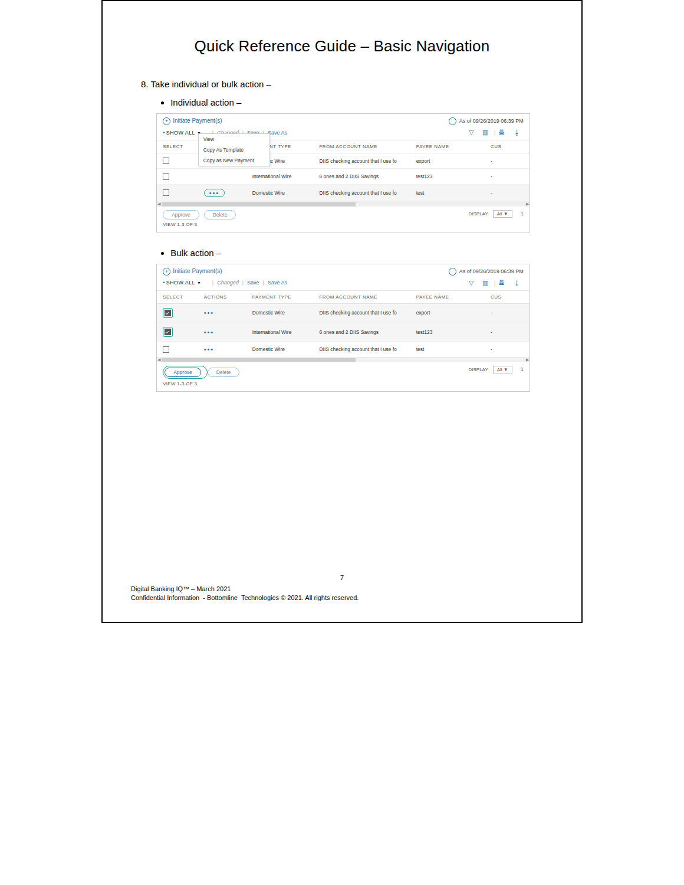Quick Reference Guide – Basic Navigation
Take individual or bulk action –
Individual action –
+Initiate Payment(s)
As of 09/26/2019 06:39 PM
•SHOW ALL▼ |Changed|Save|Save As
▽ ▥|🖶 ⭳
| SELECT | ACTIONS | PAYMENT TYPE | FROM ACCOUNT NAME | PAYEE NAME | CUS |
| --- | --- | --- | --- | --- | --- |
| | View Copy As Template Copy as New Payment | Domestic Wire | DIIS checking account that I use fo | export | - |
| | | International Wire | 6 ones and 2 DIIS Savings | test123 | - |
| | ••• | Domestic Wire | DIIS checking account that I use fo | test | - |
◀
▶
Approve Delete
VIEW 1-3 OF 3
DISPLAY All ▼1
Bulk action –
+Initiate Payment(s)
As of 09/26/2019 06:39 PM
•SHOW ALL▼ |Changed|Save|Save As
▽ ▥|🖶 ⭳
| SELECT | ACTIONS | PAYMENT TYPE | FROM ACCOUNT NAME | PAYEE NAME | CUS |
| --- | --- | --- | --- | --- | --- |
| | ••• | Domestic Wire | DIIS checking account that I use fo | export | - |
| | ••• | International Wire | 6 ones and 2 DIIS Savings | test123 | - |
| | ••• | Domestic Wire | DIIS checking account that I use fo | test | - |
◀
▶
Approve Delete
VIEW 1-3 OF 3
DISPLAY All ▼1
7
Digital Banking IQ™ – March 2021
Confidential Information - Bottomline Technologies © 2021. All rights reserved.